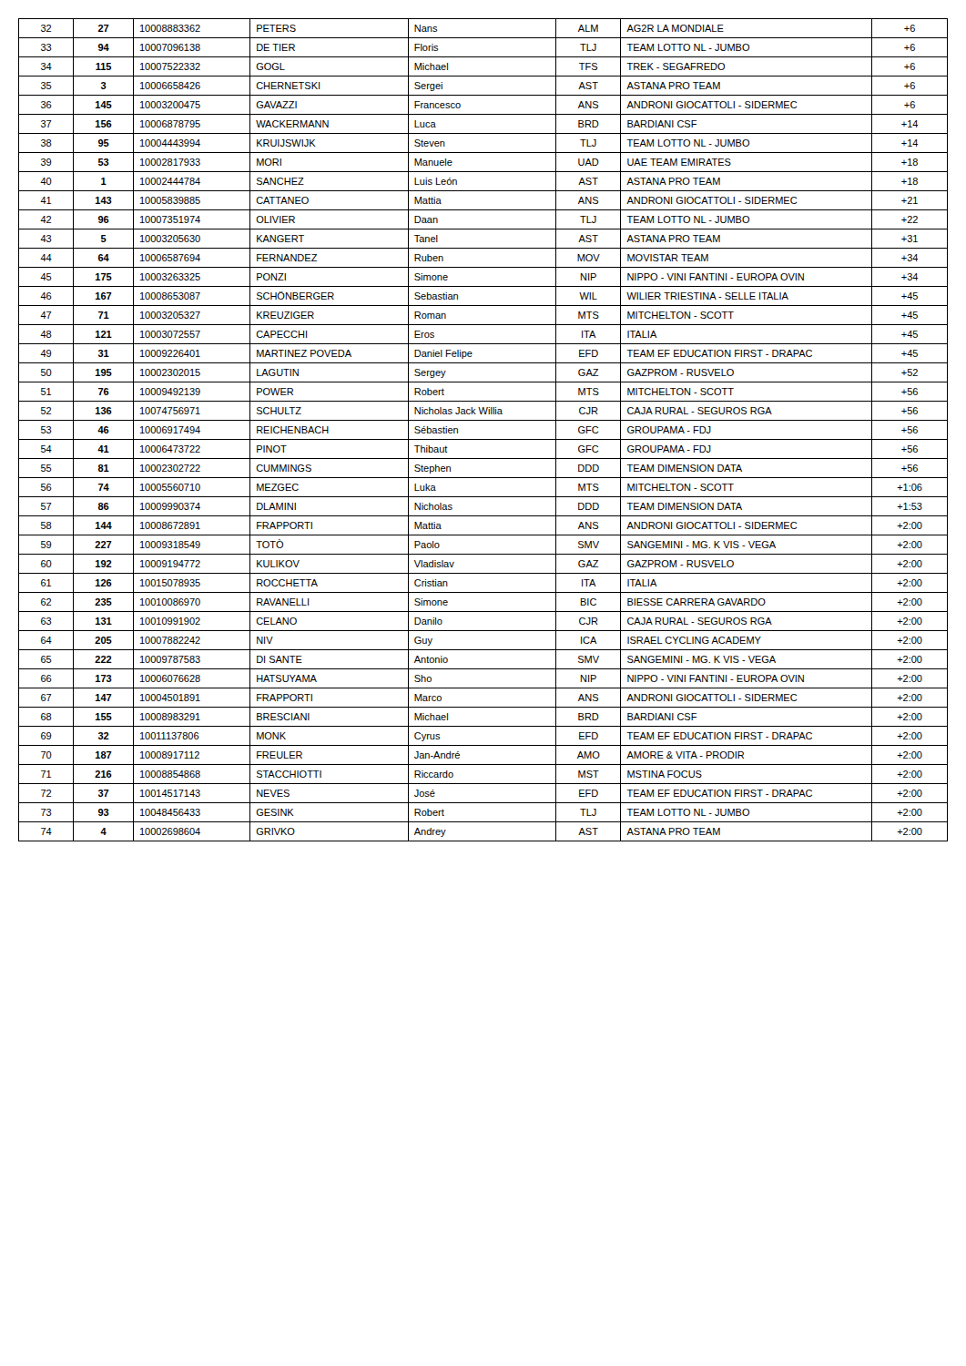| 32 | 27 | 10008883362 | PETERS | Nans | ALM | AG2R LA MONDIALE | +6 |
| 33 | 94 | 10007096138 | DE TIER | Floris | TLJ | TEAM LOTTO NL - JUMBO | +6 |
| 34 | 115 | 10007522332 | GOGL | Michael | TFS | TREK - SEGAFREDO | +6 |
| 35 | 3 | 10006658426 | CHERNETSKI | Sergei | AST | ASTANA PRO TEAM | +6 |
| 36 | 145 | 10003200475 | GAVAZZI | Francesco | ANS | ANDRONI GIOCATTOLI - SIDERMEC | +6 |
| 37 | 156 | 10006878795 | WACKERMANN | Luca | BRD | BARDIANI CSF | +14 |
| 38 | 95 | 10004443994 | KRUIJSWIJK | Steven | TLJ | TEAM LOTTO NL - JUMBO | +14 |
| 39 | 53 | 10002817933 | MORI | Manuele | UAD | UAE TEAM EMIRATES | +18 |
| 40 | 1 | 10002444784 | SANCHEZ | Luis León | AST | ASTANA PRO TEAM | +18 |
| 41 | 143 | 10005839885 | CATTANEO | Mattia | ANS | ANDRONI GIOCATTOLI - SIDERMEC | +21 |
| 42 | 96 | 10007351974 | OLIVIER | Daan | TLJ | TEAM LOTTO NL - JUMBO | +22 |
| 43 | 5 | 10003205630 | KANGERT | Tanel | AST | ASTANA PRO TEAM | +31 |
| 44 | 64 | 10006587694 | FERNANDEZ | Ruben | MOV | MOVISTAR TEAM | +34 |
| 45 | 175 | 10003263325 | PONZI | Simone | NIP | NIPPO - VINI FANTINI - EUROPA OVIN | +34 |
| 46 | 167 | 10008653087 | SCHÖNBERGER | Sebastian | WIL | WILIER TRIESTINA - SELLE ITALIA | +45 |
| 47 | 71 | 10003205327 | KREUZIGER | Roman | MTS | MITCHELTON - SCOTT | +45 |
| 48 | 121 | 10003072557 | CAPECCHI | Eros | ITA | ITALIA | +45 |
| 49 | 31 | 10009226401 | MARTINEZ POVEDA | Daniel Felipe | EFD | TEAM EF EDUCATION FIRST - DRAPAC | +45 |
| 50 | 195 | 10002302015 | LAGUTIN | Sergey | GAZ | GAZPROM - RUSVELO | +52 |
| 51 | 76 | 10009492139 | POWER | Robert | MTS | MITCHELTON - SCOTT | +56 |
| 52 | 136 | 10074756971 | SCHULTZ | Nicholas Jack Willia | CJR | CAJA RURAL - SEGUROS RGA | +56 |
| 53 | 46 | 10006917494 | REICHENBACH | Sébastien | GFC | GROUPAMA - FDJ | +56 |
| 54 | 41 | 10006473722 | PINOT | Thibaut | GFC | GROUPAMA - FDJ | +56 |
| 55 | 81 | 10002302722 | CUMMINGS | Stephen | DDD | TEAM DIMENSION DATA | +56 |
| 56 | 74 | 10005560710 | MEZGEC | Luka | MTS | MITCHELTON - SCOTT | +1:06 |
| 57 | 86 | 10009990374 | DLAMINI | Nicholas | DDD | TEAM DIMENSION DATA | +1:53 |
| 58 | 144 | 10008672891 | FRAPPORTI | Mattia | ANS | ANDRONI GIOCATTOLI - SIDERMEC | +2:00 |
| 59 | 227 | 10009318549 | TOTÒ | Paolo | SMV | SANGEMINI - MG. K VIS - VEGA | +2:00 |
| 60 | 192 | 10009194772 | KULIKOV | Vladislav | GAZ | GAZPROM - RUSVELO | +2:00 |
| 61 | 126 | 10015078935 | ROCCHETTA | Cristian | ITA | ITALIA | +2:00 |
| 62 | 235 | 10010086970 | RAVANELLI | Simone | BIC | BIESSE CARRERA GAVARDO | +2:00 |
| 63 | 131 | 10010991902 | CELANO | Danilo | CJR | CAJA RURAL - SEGUROS RGA | +2:00 |
| 64 | 205 | 10007882242 | NIV | Guy | ICA | ISRAEL CYCLING ACADEMY | +2:00 |
| 65 | 222 | 10009787583 | DI SANTE | Antonio | SMV | SANGEMINI - MG. K VIS - VEGA | +2:00 |
| 66 | 173 | 10006076628 | HATSUYAMA | Sho | NIP | NIPPO - VINI FANTINI - EUROPA OVIN | +2:00 |
| 67 | 147 | 10004501891 | FRAPPORTI | Marco | ANS | ANDRONI GIOCATTOLI - SIDERMEC | +2:00 |
| 68 | 155 | 10008983291 | BRESCIANI | Michael | BRD | BARDIANI CSF | +2:00 |
| 69 | 32 | 10011137806 | MONK | Cyrus | EFD | TEAM EF EDUCATION FIRST - DRAPAC | +2:00 |
| 70 | 187 | 10008917112 | FREULER | Jan-André | AMO | AMORE & VITA - PRODIR | +2:00 |
| 71 | 216 | 10008854868 | STACCHIOTTI | Riccardo | MST | MSTINA FOCUS | +2:00 |
| 72 | 37 | 10014517143 | NEVES | José | EFD | TEAM EF EDUCATION FIRST - DRAPAC | +2:00 |
| 73 | 93 | 10048456433 | GESINK | Robert | TLJ | TEAM LOTTO NL - JUMBO | +2:00 |
| 74 | 4 | 10002698604 | GRIVKO | Andrey | AST | ASTANA PRO TEAM | +2:00 |